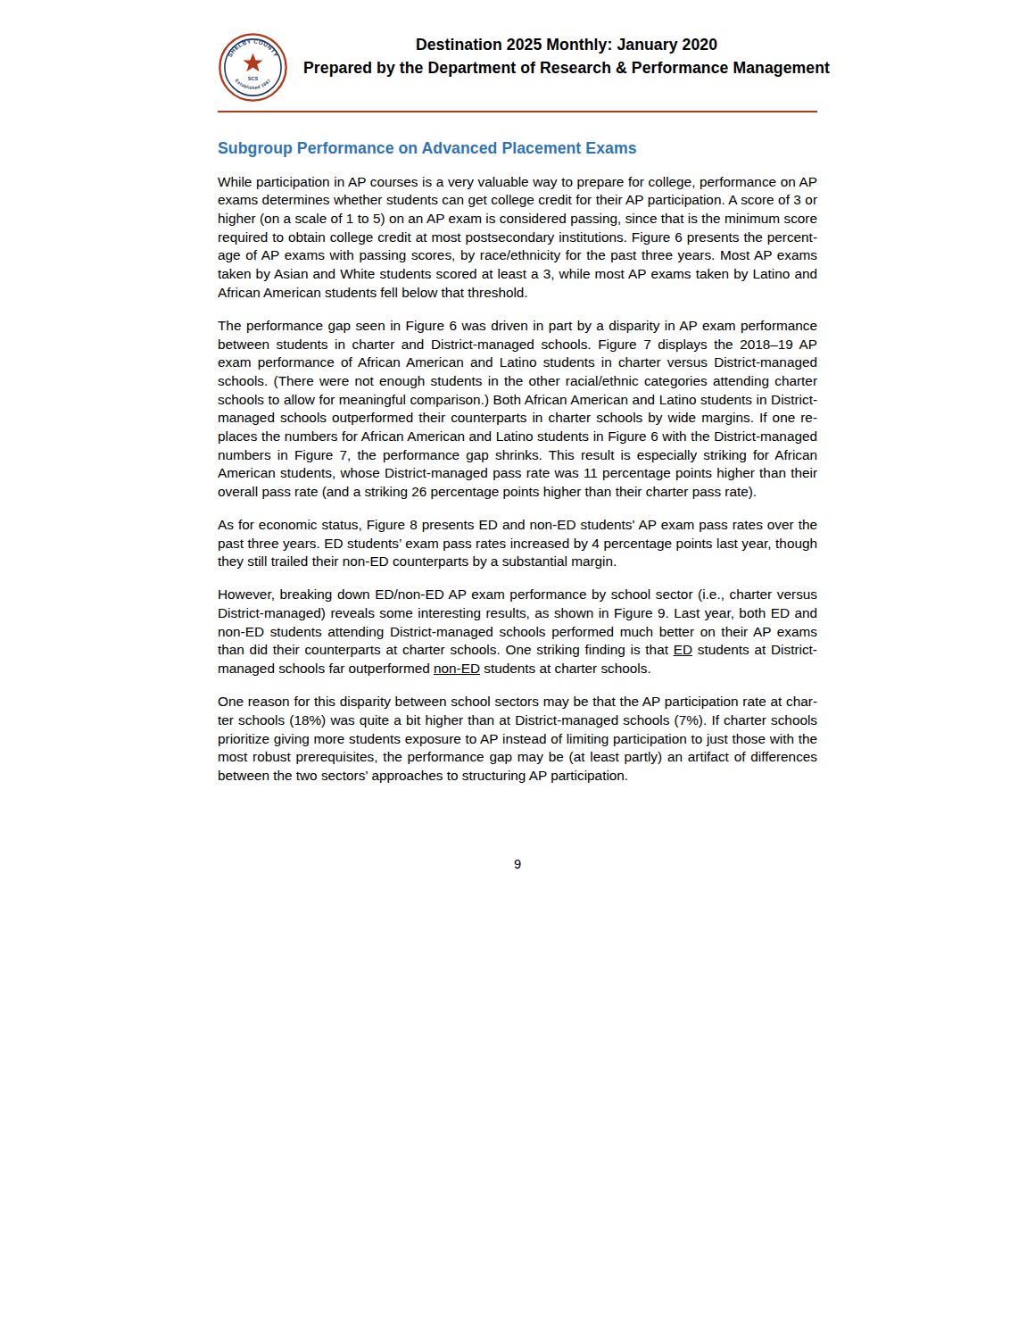SHELBY COUNTY Established 1867 SCS
Destination 2025 Monthly: January 2020
Prepared by the Department of Research & Performance Management
Subgroup Performance on Advanced Placement Exams
While participation in AP courses is a very valuable way to prepare for college, performance on AP exams determines whether students can get college credit for their AP participation. A score of 3 or higher (on a scale of 1 to 5) on an AP exam is considered passing, since that is the minimum score required to obtain college credit at most postsecondary institutions. Figure 6 presents the percentage of AP exams with passing scores, by race/ethnicity for the past three years. Most AP exams taken by Asian and White students scored at least a 3, while most AP exams taken by Latino and African American students fell below that threshold.
The performance gap seen in Figure 6 was driven in part by a disparity in AP exam performance between students in charter and District-managed schools. Figure 7 displays the 2018–19 AP exam performance of African American and Latino students in charter versus District-managed schools. (There were not enough students in the other racial/ethnic categories attending charter schools to allow for meaningful comparison.) Both African American and Latino students in District-managed schools outperformed their counterparts in charter schools by wide margins. If one replaces the numbers for African American and Latino students in Figure 6 with the District-managed numbers in Figure 7, the performance gap shrinks. This result is especially striking for African American students, whose District-managed pass rate was 11 percentage points higher than their overall pass rate (and a striking 26 percentage points higher than their charter pass rate).
As for economic status, Figure 8 presents ED and non-ED students' AP exam pass rates over the past three years. ED students’ exam pass rates increased by 4 percentage points last year, though they still trailed their non-ED counterparts by a substantial margin.
However, breaking down ED/non-ED AP exam performance by school sector (i.e., charter versus District-managed) reveals some interesting results, as shown in Figure 9. Last year, both ED and non-ED students attending District-managed schools performed much better on their AP exams than did their counterparts at charter schools. One striking finding is that ED students at District-managed schools far outperformed non-ED students at charter schools.
One reason for this disparity between school sectors may be that the AP participation rate at charter schools (18%) was quite a bit higher than at District-managed schools (7%). If charter schools prioritize giving more students exposure to AP instead of limiting participation to just those with the most robust prerequisites, the performance gap may be (at least partly) an artifact of differences between the two sectors’ approaches to structuring AP participation.
9